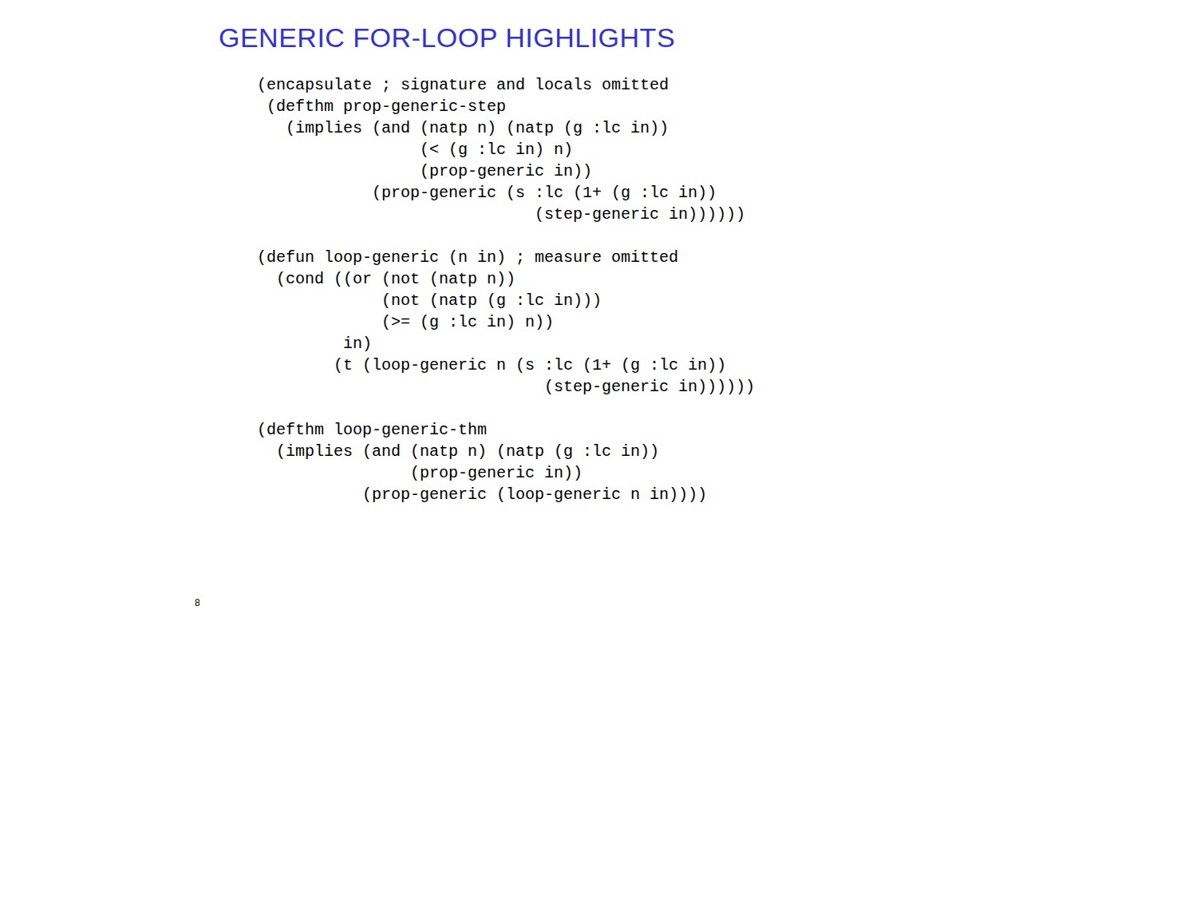GENERIC FOR-LOOP HIGHLIGHTS
(encapsulate ; signature and locals omitted
 (defthm prop-generic-step
   (implies (and (natp n) (natp (g :lc in))
                 (< (g :lc in) n)
                 (prop-generic in))
            (prop-generic (s :lc (1+ (g :lc in))
                             (step-generic in))))))

(defun loop-generic (n in) ; measure omitted
  (cond ((or (not (natp n))
             (not (natp (g :lc in)))
             (>= (g :lc in) n))
         in)
        (t (loop-generic n (s :lc (1+ (g :lc in))
                              (step-generic in))))))

(defthm loop-generic-thm
  (implies (and (natp n) (natp (g :lc in))
                (prop-generic in))
           (prop-generic (loop-generic n in))))
8